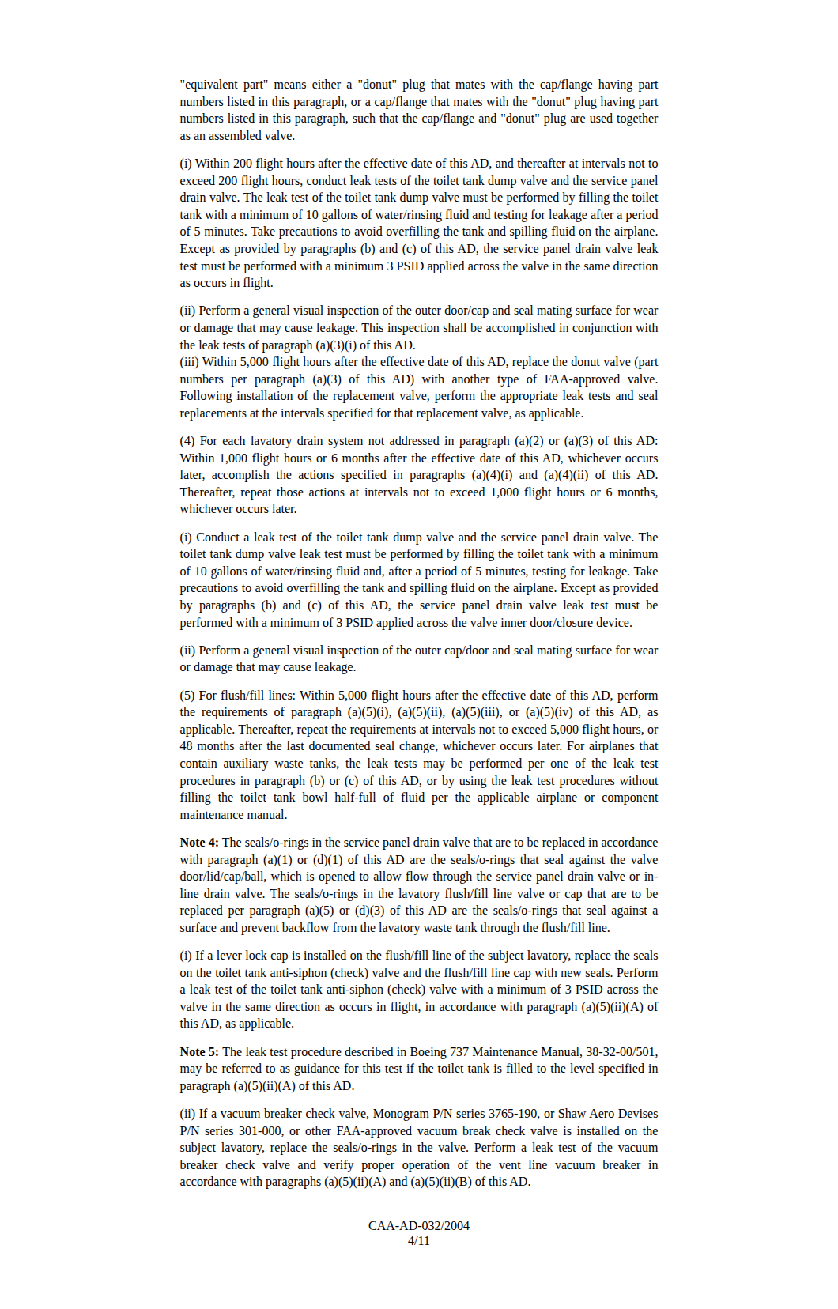"equivalent part" means either a "donut" plug that mates with the cap/flange having part numbers listed in this paragraph, or a cap/flange that mates with the "donut" plug having part numbers listed in this paragraph, such that the cap/flange and "donut" plug are used together as an assembled valve.
(i) Within 200 flight hours after the effective date of this AD, and thereafter at intervals not to exceed 200 flight hours, conduct leak tests of the toilet tank dump valve and the service panel drain valve. The leak test of the toilet tank dump valve must be performed by filling the toilet tank with a minimum of 10 gallons of water/rinsing fluid and testing for leakage after a period of 5 minutes. Take precautions to avoid overfilling the tank and spilling fluid on the airplane. Except as provided by paragraphs (b) and (c) of this AD, the service panel drain valve leak test must be performed with a minimum 3 PSID applied across the valve in the same direction as occurs in flight.
(ii) Perform a general visual inspection of the outer door/cap and seal mating surface for wear or damage that may cause leakage. This inspection shall be accomplished in conjunction with the leak tests of paragraph (a)(3)(i) of this AD.
(iii) Within 5,000 flight hours after the effective date of this AD, replace the donut valve (part numbers per paragraph (a)(3) of this AD) with another type of FAA-approved valve. Following installation of the replacement valve, perform the appropriate leak tests and seal replacements at the intervals specified for that replacement valve, as applicable.
(4) For each lavatory drain system not addressed in paragraph (a)(2) or (a)(3) of this AD: Within 1,000 flight hours or 6 months after the effective date of this AD, whichever occurs later, accomplish the actions specified in paragraphs (a)(4)(i) and (a)(4)(ii) of this AD. Thereafter, repeat those actions at intervals not to exceed 1,000 flight hours or 6 months, whichever occurs later.
(i) Conduct a leak test of the toilet tank dump valve and the service panel drain valve. The toilet tank dump valve leak test must be performed by filling the toilet tank with a minimum of 10 gallons of water/rinsing fluid and, after a period of 5 minutes, testing for leakage. Take precautions to avoid overfilling the tank and spilling fluid on the airplane. Except as provided by paragraphs (b) and (c) of this AD, the service panel drain valve leak test must be performed with a minimum of 3 PSID applied across the valve inner door/closure device.
(ii) Perform a general visual inspection of the outer cap/door and seal mating surface for wear or damage that may cause leakage.
(5) For flush/fill lines: Within 5,000 flight hours after the effective date of this AD, perform the requirements of paragraph (a)(5)(i), (a)(5)(ii), (a)(5)(iii), or (a)(5)(iv) of this AD, as applicable. Thereafter, repeat the requirements at intervals not to exceed 5,000 flight hours, or 48 months after the last documented seal change, whichever occurs later. For airplanes that contain auxiliary waste tanks, the leak tests may be performed per one of the leak test procedures in paragraph (b) or (c) of this AD, or by using the leak test procedures without filling the toilet tank bowl half-full of fluid per the applicable airplane or component maintenance manual.
Note 4: The seals/o-rings in the service panel drain valve that are to be replaced in accordance with paragraph (a)(1) or (d)(1) of this AD are the seals/o-rings that seal against the valve door/lid/cap/ball, which is opened to allow flow through the service panel drain valve or in-line drain valve. The seals/o-rings in the lavatory flush/fill line valve or cap that are to be replaced per paragraph (a)(5) or (d)(3) of this AD are the seals/o-rings that seal against a surface and prevent backflow from the lavatory waste tank through the flush/fill line.
(i) If a lever lock cap is installed on the flush/fill line of the subject lavatory, replace the seals on the toilet tank anti-siphon (check) valve and the flush/fill line cap with new seals. Perform a leak test of the toilet tank anti-siphon (check) valve with a minimum of 3 PSID across the valve in the same direction as occurs in flight, in accordance with paragraph (a)(5)(ii)(A) of this AD, as applicable.
Note 5: The leak test procedure described in Boeing 737 Maintenance Manual, 38-32-00/501, may be referred to as guidance for this test if the toilet tank is filled to the level specified in paragraph (a)(5)(ii)(A) of this AD.
(ii) If a vacuum breaker check valve, Monogram P/N series 3765-190, or Shaw Aero Devises P/N series 301-000, or other FAA-approved vacuum break check valve is installed on the subject lavatory, replace the seals/o-rings in the valve. Perform a leak test of the vacuum breaker check valve and verify proper operation of the vent line vacuum breaker in accordance with paragraphs (a)(5)(ii)(A) and (a)(5)(ii)(B) of this AD.
CAA-AD-032/2004
4/11